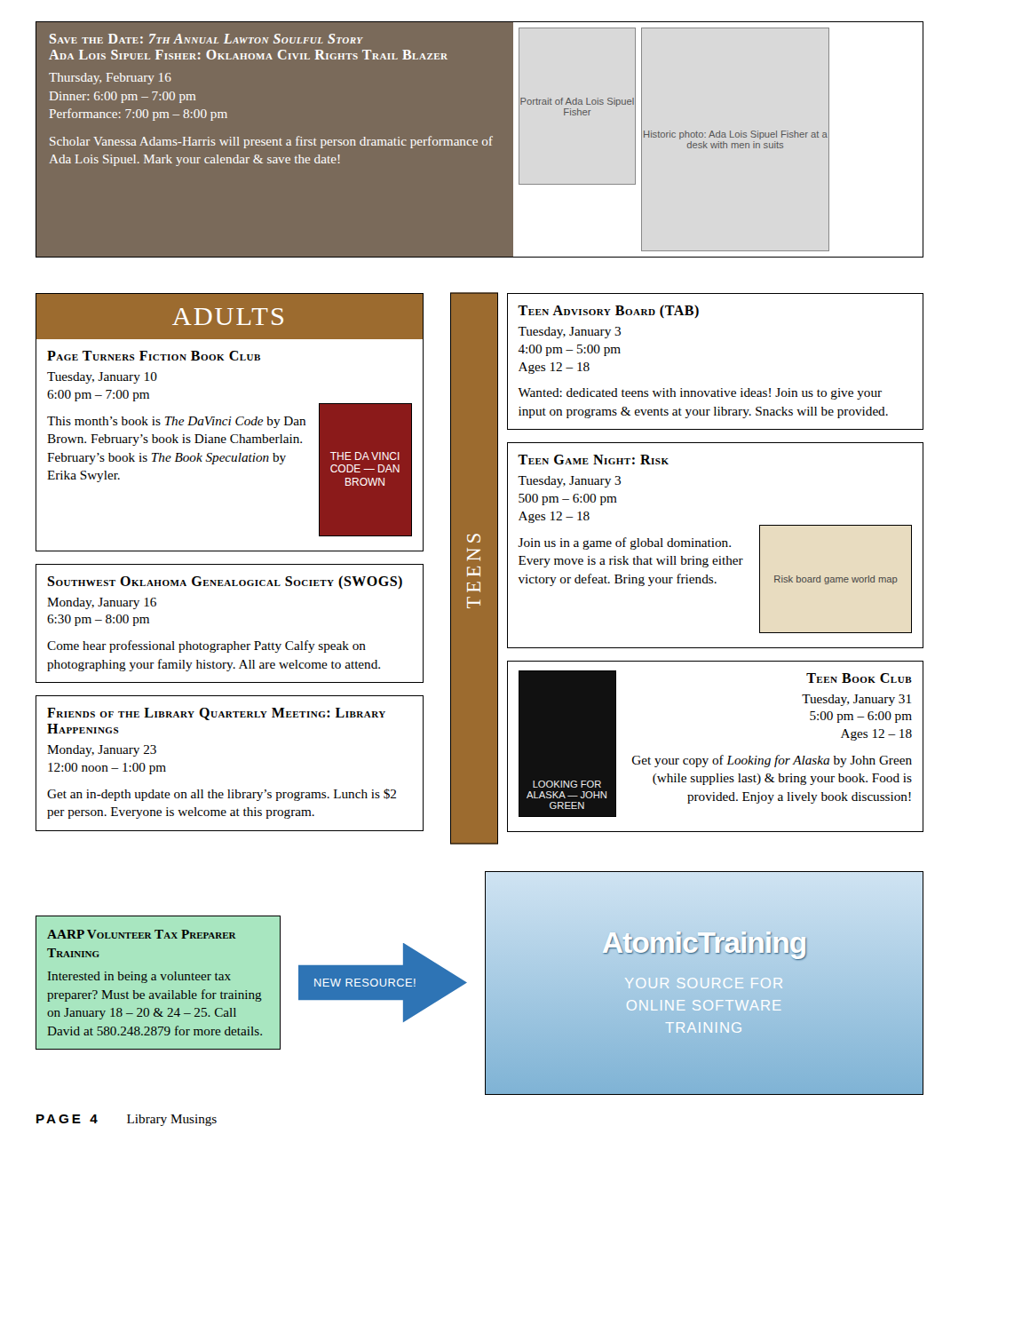Save the Date: 7th Annual Lawton Soulful Story
Ada Lois Sipuel Fisher: Oklahoma Civil Rights Trail Blazer
Thursday, February 16
Dinner: 6:00 pm – 7:00 pm
Performance: 7:00 pm – 8:00 pm
Scholar Vanessa Adams-Harris will present a first person dramatic performance of Ada Lois Sipuel. Mark your calendar & save the date!
Portrait of Ada Lois Sipuel Fisher
Historic photo: Ada Lois Sipuel Fisher at a desk with men in suits
ADULTS
Page Turners Fiction Book Club
Tuesday, January 10
6:00 pm – 7:00 pm
THE DA VINCI CODE — DAN BROWN
This month’s book is The DaVinci Code by Dan Brown. February’s book is Diane Chamberlain. February’s book is The Book Speculation by Erika Swyler.
Southwest Oklahoma Genealogical Society (SWOGS)
Monday, January 16
6:30 pm – 8:00 pm
Come hear professional photographer Patty Calfy speak on photographing your family history. All are welcome to attend.
Friends of the Library Quarterly Meeting: Library Happenings
Monday, January 23
12:00 noon – 1:00 pm
Get an in-depth update on all the library’s programs. Lunch is $2 per person. Everyone is welcome at this program.
TEENS
Teen Advisory Board (TAB)
Tuesday, January 3
4:00 pm – 5:00 pm
Ages 12 – 18
Wanted: dedicated teens with innovative ideas! Join us to give your input on programs & events at your library. Snacks will be provided.
Teen Game Night: Risk
Tuesday, January 3
500 pm – 6:00 pm
Ages 12 – 18
Risk board game world map
Join us in a game of global domination. Every move is a risk that will bring either victory or defeat. Bring your friends.
LOOKING FOR ALASKA — JOHN GREEN
Teen Book Club
Tuesday, January 31
5:00 pm – 6:00 pm
Ages 12 – 18
Get your copy of Looking for Alaska by John Green (while supplies last) & bring your book. Food is provided. Enjoy a lively book discussion!
AARP Volunteer Tax Preparer Training
Interested in being a volunteer tax preparer? Must be available for training on January 18 – 20 & 24 – 25. Call David at 580.248.2879 for more details.
NEW RESOURCE!
AtomicTraining
YOUR SOURCE FOR
ONLINE SOFTWARE
TRAINING
PAGE 4 Library Musings